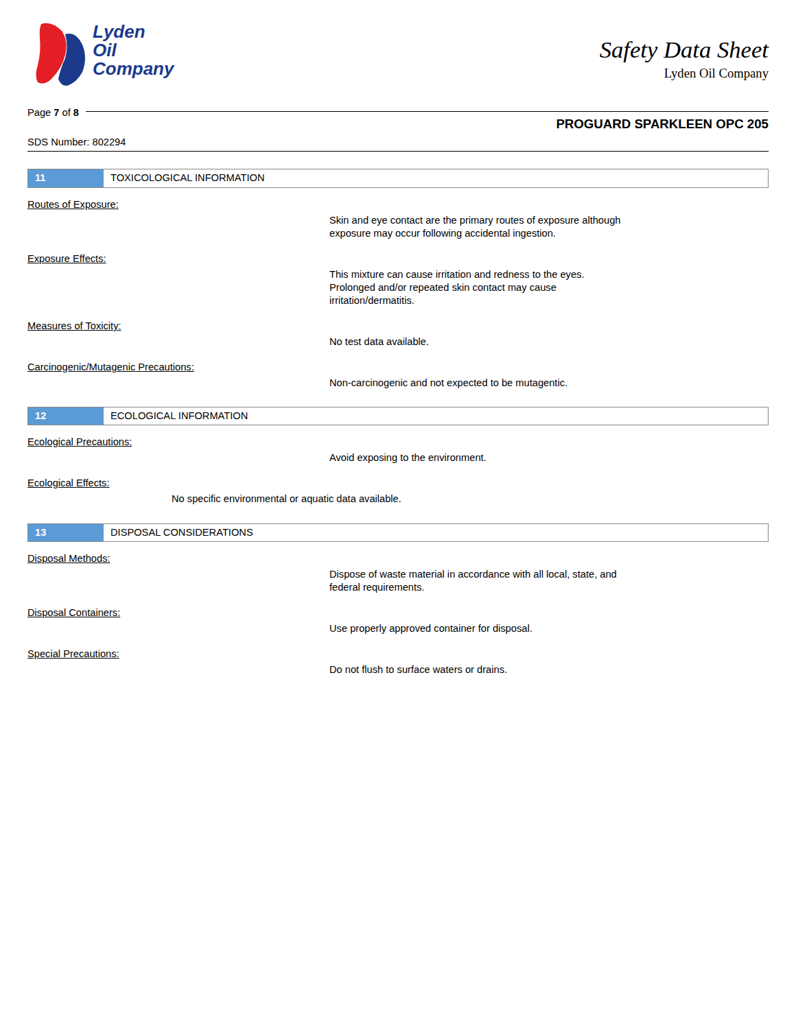Lyden Oil Company
Safety Data Sheet
Lyden Oil Company
Page 7 of 8
PROGUARD SPARKLEEN OPC 205
SDS Number: 802294
11
TOXICOLOGICAL INFORMATION
Routes of Exposure:
Skin and eye contact are the primary routes of exposure although exposure may occur following accidental ingestion.
Exposure Effects:
This mixture can cause irritation and redness to the eyes. Prolonged and/or repeated skin contact may cause irritation/dermatitis.
Measures of Toxicity:
No test data available.
Carcinogenic/Mutagenic Precautions:
Non-carcinogenic and not expected to be mutagentic.
12
ECOLOGICAL INFORMATION
Ecological Precautions:
Avoid exposing to the environment.
Ecological Effects:
No specific environmental or aquatic data available.
13
DISPOSAL CONSIDERATIONS
Disposal Methods:
Dispose of waste material in accordance with all local, state, and federal requirements.
Disposal Containers:
Use properly approved container for disposal.
Special Precautions:
Do not flush to surface waters or drains.